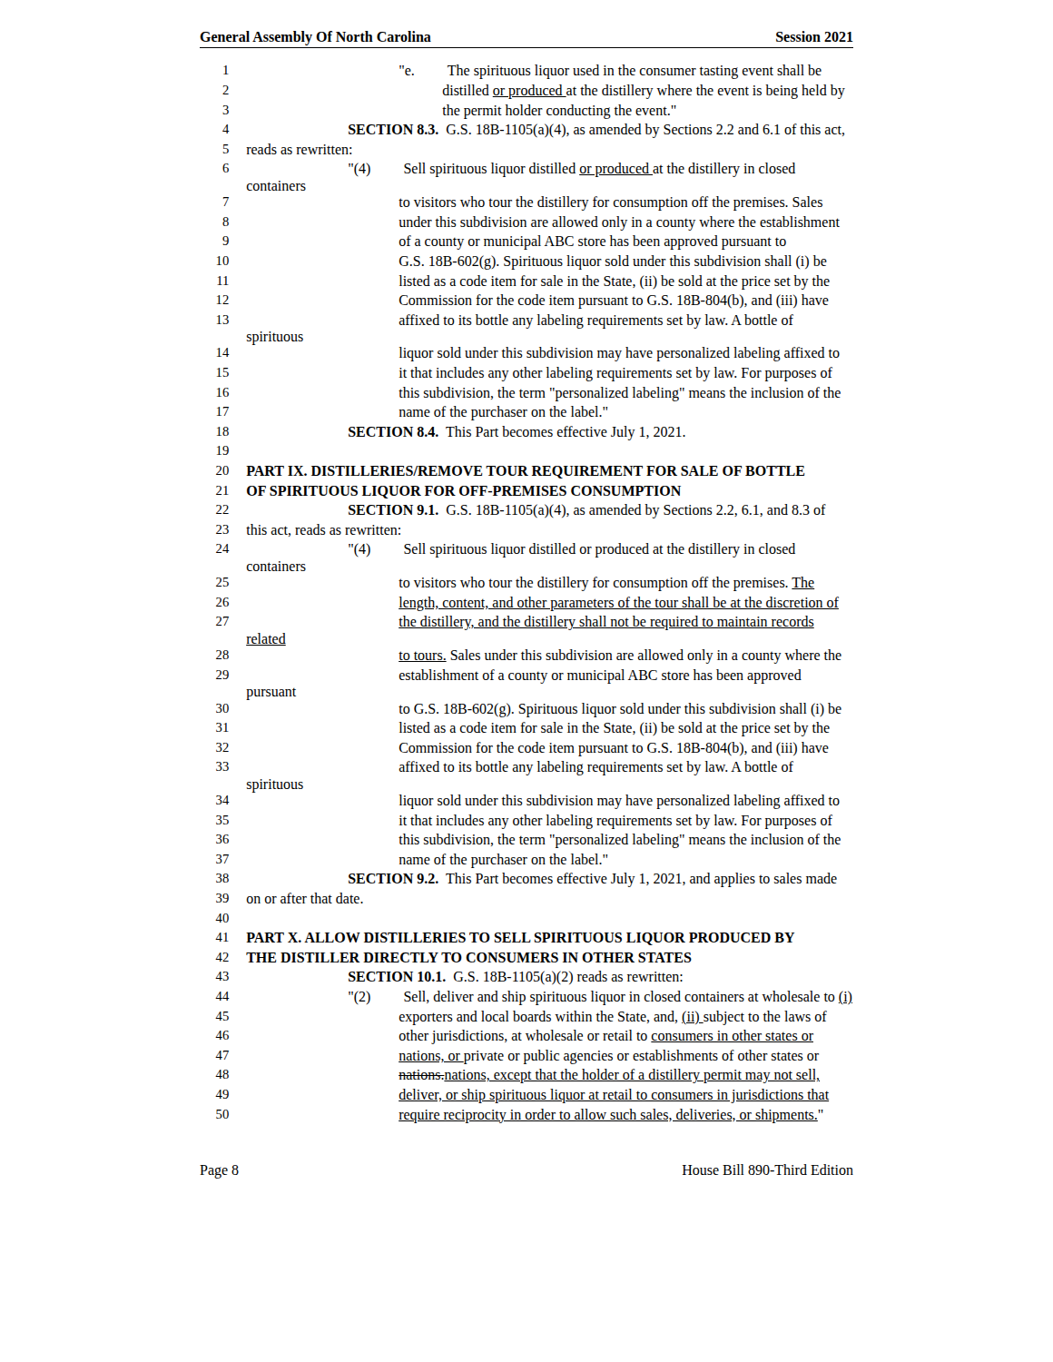General Assembly Of North Carolina Session 2021
"e. The spirituous liquor used in the consumer tasting event shall be
distilled or produced at the distillery where the event is being held by
the permit holder conducting the event."
SECTION 8.3. G.S. 18B-1105(a)(4), as amended by Sections 2.2 and 6.1 of this act,
reads as rewritten:
"(4) Sell spirituous liquor distilled or produced at the distillery in closed containers
to visitors who tour the distillery for consumption off the premises. Sales
under this subdivision are allowed only in a county where the establishment
of a county or municipal ABC store has been approved pursuant to
G.S. 18B-602(g). Spirituous liquor sold under this subdivision shall (i) be
listed as a code item for sale in the State, (ii) be sold at the price set by the
Commission for the code item pursuant to G.S. 18B-804(b), and (iii) have
affixed to its bottle any labeling requirements set by law. A bottle of spirituous
liquor sold under this subdivision may have personalized labeling affixed to
it that includes any other labeling requirements set by law. For purposes of
this subdivision, the term "personalized labeling" means the inclusion of the
name of the purchaser on the label."
SECTION 8.4. This Part becomes effective July 1, 2021.
PART IX. DISTILLERIES/REMOVE TOUR REQUIREMENT FOR SALE OF BOTTLE
OF SPIRITUOUS LIQUOR FOR OFF-PREMISES CONSUMPTION
SECTION 9.1. G.S. 18B-1105(a)(4), as amended by Sections 2.2, 6.1, and 8.3 of
this act, reads as rewritten:
"(4) Sell spirituous liquor distilled or produced at the distillery in closed containers
to visitors who tour the distillery for consumption off the premises. The
length, content, and other parameters of the tour shall be at the discretion of
the distillery, and the distillery shall not be required to maintain records related
to tours. Sales under this subdivision are allowed only in a county where the
establishment of a county or municipal ABC store has been approved pursuant
to G.S. 18B-602(g). Spirituous liquor sold under this subdivision shall (i) be
listed as a code item for sale in the State, (ii) be sold at the price set by the
Commission for the code item pursuant to G.S. 18B-804(b), and (iii) have
affixed to its bottle any labeling requirements set by law. A bottle of spirituous
liquor sold under this subdivision may have personalized labeling affixed to
it that includes any other labeling requirements set by law. For purposes of
this subdivision, the term "personalized labeling" means the inclusion of the
name of the purchaser on the label."
SECTION 9.2. This Part becomes effective July 1, 2021, and applies to sales made
on or after that date.
PART X. ALLOW DISTILLERIES TO SELL SPIRITUOUS LIQUOR PRODUCED BY
THE DISTILLER DIRECTLY TO CONSUMERS IN OTHER STATES
SECTION 10.1. G.S. 18B-1105(a)(2) reads as rewritten:
"(2) Sell, deliver and ship spirituous liquor in closed containers at wholesale to (i)
exporters and local boards within the State, and, (ii) subject to the laws of
other jurisdictions, at wholesale or retail to consumers in other states or
nations, or private or public agencies or establishments of other states or
nations.nations, except that the holder of a distillery permit may not sell,
deliver, or ship spirituous liquor at retail to consumers in jurisdictions that
require reciprocity in order to allow such sales, deliveries, or shipments."
Page 8 House Bill 890-Third Edition